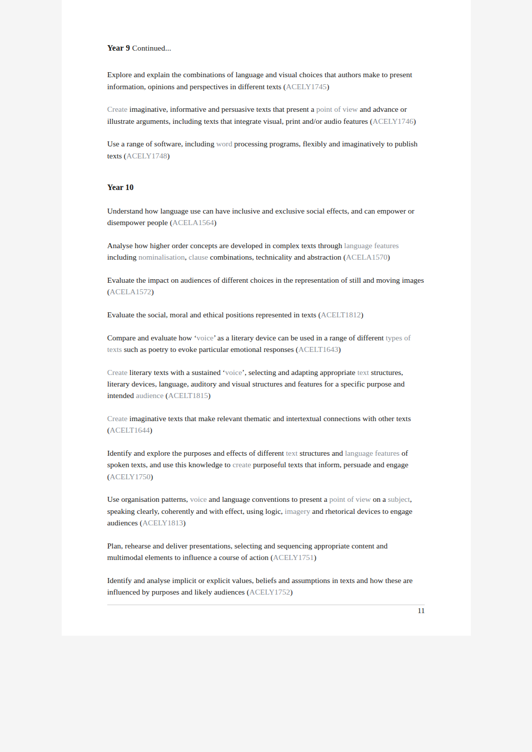Year 9 Continued...
Explore and explain the combinations of language and visual choices that authors make to present information, opinions and perspectives in different texts (ACELY1745)
Create imaginative, informative and persuasive texts that present a point of view and advance or illustrate arguments, including texts that integrate visual, print and/or audio features (ACELY1746)
Use a range of software, including word processing programs, flexibly and imaginatively to publish texts (ACELY1748)
Year 10
Understand how language use can have inclusive and exclusive social effects, and can empower or disempower people (ACELA1564)
Analyse how higher order concepts are developed in complex texts through language features including nominalisation, clause combinations, technicality and abstraction (ACELA1570)
Evaluate the impact on audiences of different choices in the representation of still and moving images (ACELA1572)
Evaluate the social, moral and ethical positions represented in texts (ACELT1812)
Compare and evaluate how ‘voice’ as a literary device can be used in a range of different types of texts such as poetry to evoke particular emotional responses (ACELT1643)
Create literary texts with a sustained ‘voice’, selecting and adapting appropriate text structures, literary devices, language, auditory and visual structures and features for a specific purpose and intended audience (ACELT1815)
Create imaginative texts that make relevant thematic and intertextual connections with other texts (ACELT1644)
Identify and explore the purposes and effects of different text structures and language features of spoken texts, and use this knowledge to create purposeful texts that inform, persuade and engage (ACELY1750)
Use organisation patterns, voice and language conventions to present a point of view on a subject, speaking clearly, coherently and with effect, using logic, imagery and rhetorical devices to engage audiences (ACELY1813)
Plan, rehearse and deliver presentations, selecting and sequencing appropriate content and multimodal elements to influence a course of action (ACELY1751)
Identify and analyse implicit or explicit values, beliefs and assumptions in texts and how these are influenced by purposes and likely audiences (ACELY1752)
11